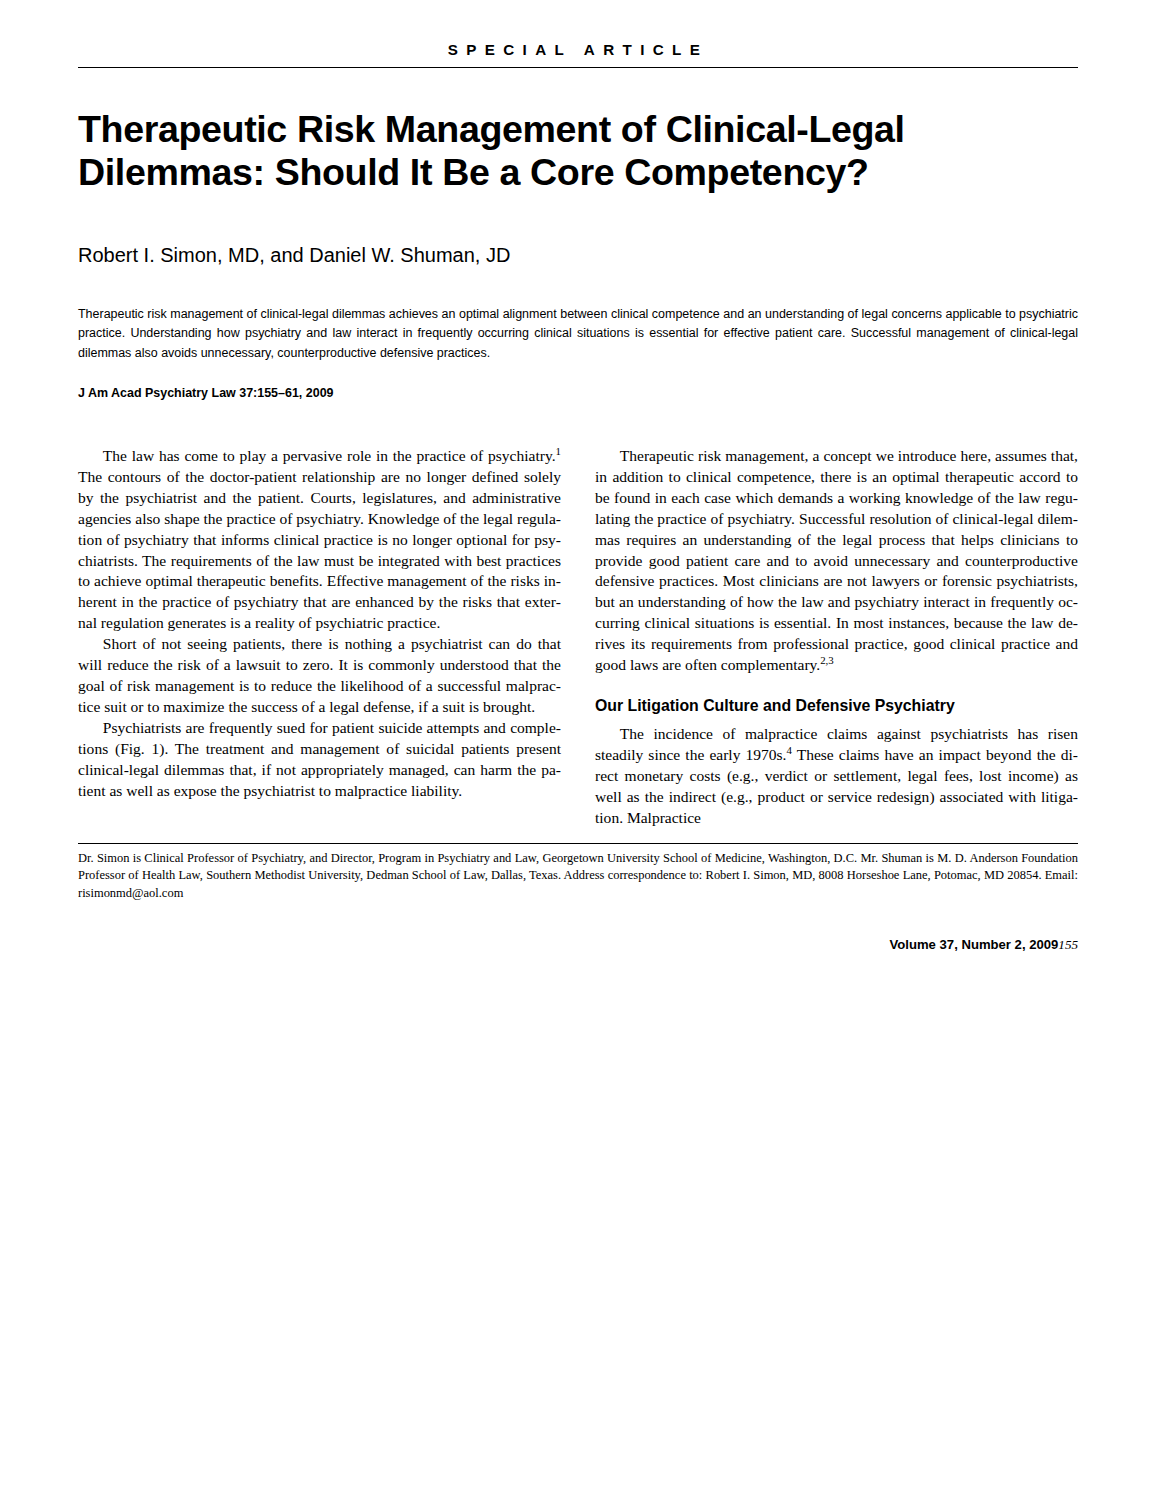Special Article
Therapeutic Risk Management of Clinical-Legal Dilemmas: Should It Be a Core Competency?
Robert I. Simon, MD, and Daniel W. Shuman, JD
Therapeutic risk management of clinical-legal dilemmas achieves an optimal alignment between clinical competence and an understanding of legal concerns applicable to psychiatric practice. Understanding how psychiatry and law interact in frequently occurring clinical situations is essential for effective patient care. Successful management of clinical-legal dilemmas also avoids unnecessary, counterproductive defensive practices.
J Am Acad Psychiatry Law 37:155–61, 2009
The law has come to play a pervasive role in the practice of psychiatry.1 The contours of the doctor-patient relationship are no longer defined solely by the psychiatrist and the patient. Courts, legislatures, and administrative agencies also shape the practice of psychiatry. Knowledge of the legal regulation of psychiatry that informs clinical practice is no longer optional for psychiatrists. The requirements of the law must be integrated with best practices to achieve optimal therapeutic benefits. Effective management of the risks inherent in the practice of psychiatry that are enhanced by the risks that external regulation generates is a reality of psychiatric practice.
Short of not seeing patients, there is nothing a psychiatrist can do that will reduce the risk of a lawsuit to zero. It is commonly understood that the goal of risk management is to reduce the likelihood of a successful malpractice suit or to maximize the success of a legal defense, if a suit is brought.
Psychiatrists are frequently sued for patient suicide attempts and completions (Fig. 1). The treatment and management of suicidal patients present clinical-legal dilemmas that, if not appropriately managed, can harm the patient as well as expose the psychiatrist to malpractice liability.
Therapeutic risk management, a concept we introduce here, assumes that, in addition to clinical competence, there is an optimal therapeutic accord to be found in each case which demands a working knowledge of the law regulating the practice of psychiatry. Successful resolution of clinical-legal dilemmas requires an understanding of the legal process that helps clinicians to provide good patient care and to avoid unnecessary and counterproductive defensive practices. Most clinicians are not lawyers or forensic psychiatrists, but an understanding of how the law and psychiatry interact in frequently occurring clinical situations is essential. In most instances, because the law derives its requirements from professional practice, good clinical practice and good laws are often complementary.2,3
Our Litigation Culture and Defensive Psychiatry
The incidence of malpractice claims against psychiatrists has risen steadily since the early 1970s.4 These claims have an impact beyond the direct monetary costs (e.g., verdict or settlement, legal fees, lost income) as well as the indirect (e.g., product or service redesign) associated with litigation. Malpractice
Dr. Simon is Clinical Professor of Psychiatry, and Director, Program in Psychiatry and Law, Georgetown University School of Medicine, Washington, D.C. Mr. Shuman is M. D. Anderson Foundation Professor of Health Law, Southern Methodist University, Dedman School of Law, Dallas, Texas. Address correspondence to: Robert I. Simon, MD, 8008 Horseshoe Lane, Potomac, MD 20854. Email: risimonmd@aol.com
Volume 37, Number 2, 2009 155